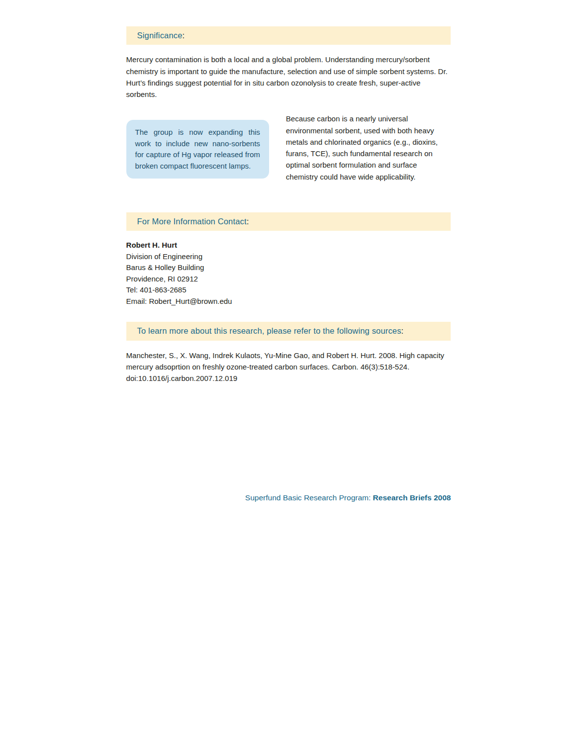Significance:
Mercury contamination is both a local and a global problem. Understanding mercury/sorbent chemistry is important to guide the manufacture, selection and use of simple sorbent systems. Dr. Hurt’s findings suggest potential for in situ carbon ozonolysis to create fresh, super-active sorbents.
The group is now expanding this work to include new nano-sorbents for capture of Hg vapor released from broken compact fluorescent lamps.
Because carbon is a nearly universal environmental sorbent, used with both heavy metals and chlorinated organics (e.g., dioxins, furans, TCE), such fundamental research on optimal sorbent formulation and surface chemistry could have wide applicability.
For More Information Contact:
Robert H. Hurt
Division of Engineering
Barus & Holley Building
Providence, RI 02912
Tel: 401-863-2685
Email: Robert_Hurt@brown.edu
To learn more about this research, please refer to the following sources:
Manchester, S., X. Wang, Indrek Kulaots, Yu-Mine Gao, and Robert H. Hurt. 2008. High capacity mercury adsoprtion on freshly ozone-treated carbon surfaces. Carbon. 46(3):518-524. doi:10.1016/j.carbon.2007.12.019
Superfund Basic Research Program: Research Briefs 2008